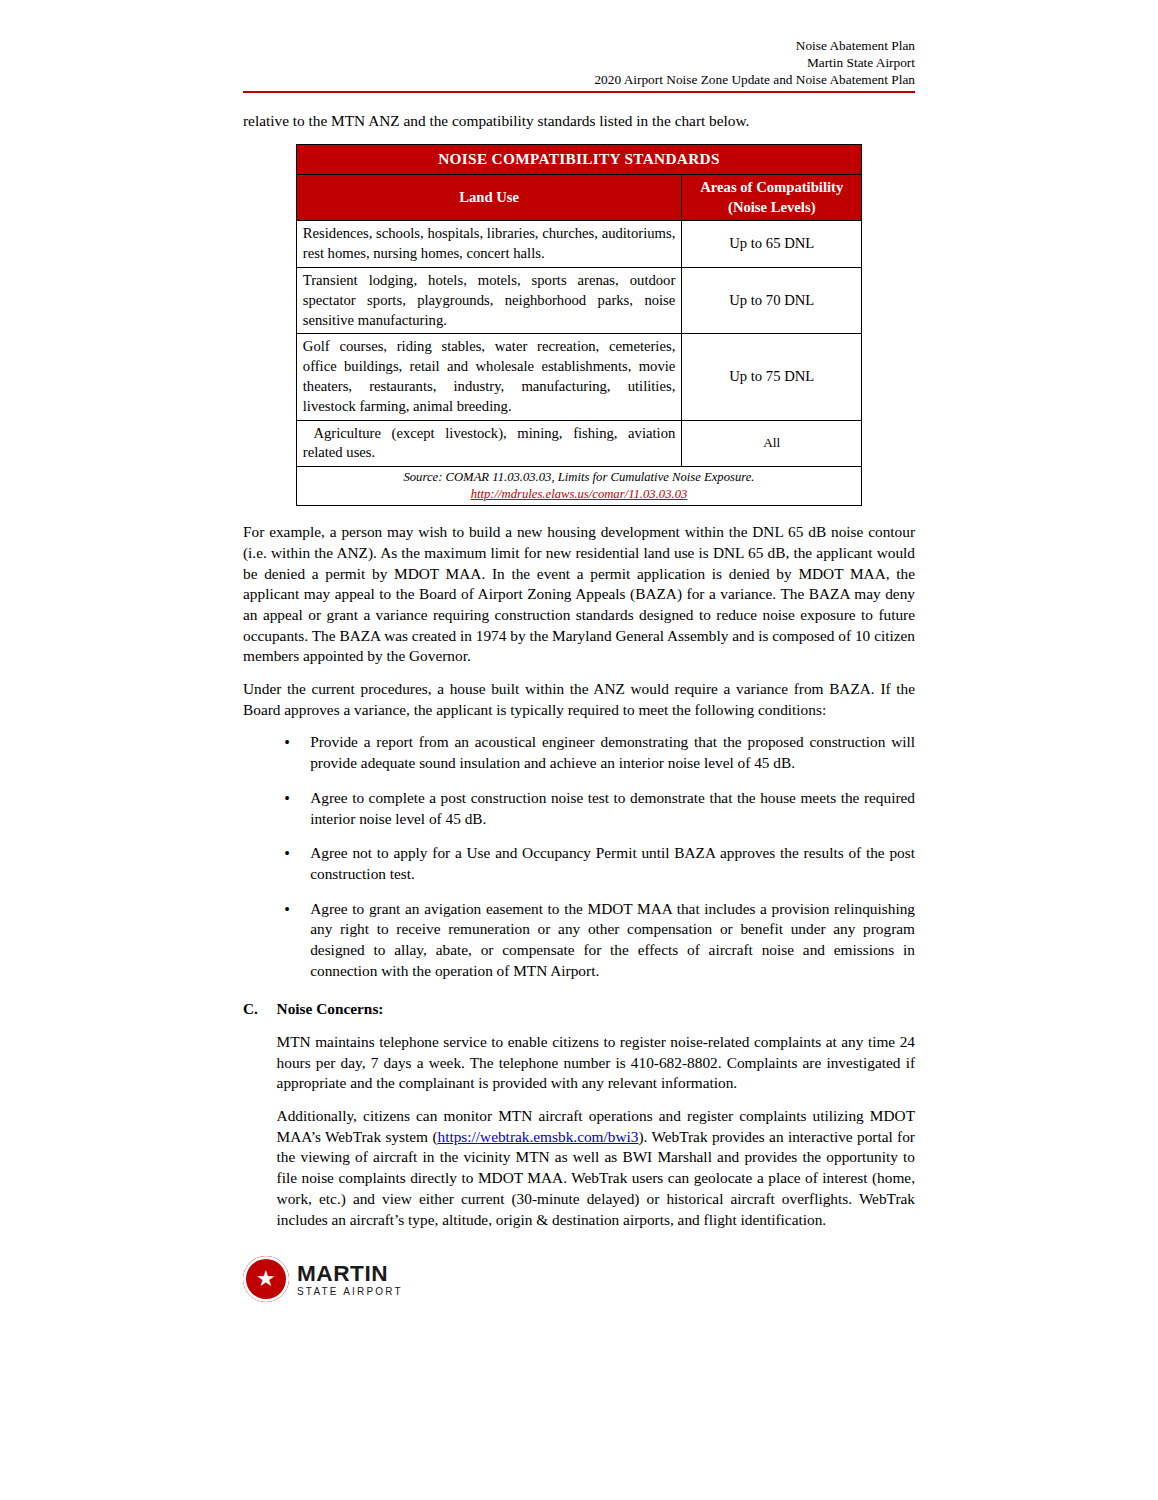Noise Abatement Plan Martin State Airport 2020 Airport Noise Zone Update and Noise Abatement Plan
relative to the MTN ANZ and the compatibility standards listed in the chart below.
| NOISE COMPATIBILITY STANDARDS |
| --- |
| Land Use | Areas of Compatibility (Noise Levels) |
| Residences, schools, hospitals, libraries, churches, auditoriums, rest homes, nursing homes, concert halls. | Up to 65 DNL |
| Transient lodging, hotels, motels, sports arenas, outdoor spectator sports, playgrounds, neighborhood parks, noise sensitive manufacturing. | Up to 70 DNL |
| Golf courses, riding stables, water recreation, cemeteries, office buildings, retail and wholesale establishments, movie theaters, restaurants, industry, manufacturing, utilities, livestock farming, animal breeding. | Up to 75 DNL |
| Agriculture (except livestock), mining, fishing, aviation related uses. | All |
| Source: COMAR 11.03.03.03, Limits for Cumulative Noise Exposure. http://mdrules.elaws.us/comar/11.03.03.03 |
For example, a person may wish to build a new housing development within the DNL 65 dB noise contour (i.e. within the ANZ). As the maximum limit for new residential land use is DNL 65 dB, the applicant would be denied a permit by MDOT MAA. In the event a permit application is denied by MDOT MAA, the applicant may appeal to the Board of Airport Zoning Appeals (BAZA) for a variance. The BAZA may deny an appeal or grant a variance requiring construction standards designed to reduce noise exposure to future occupants. The BAZA was created in 1974 by the Maryland General Assembly and is composed of 10 citizen members appointed by the Governor.
Under the current procedures, a house built within the ANZ would require a variance from BAZA. If the Board approves a variance, the applicant is typically required to meet the following conditions:
Provide a report from an acoustical engineer demonstrating that the proposed construction will provide adequate sound insulation and achieve an interior noise level of 45 dB.
Agree to complete a post construction noise test to demonstrate that the house meets the required interior noise level of 45 dB.
Agree not to apply for a Use and Occupancy Permit until BAZA approves the results of the post construction test.
Agree to grant an avigation easement to the MDOT MAA that includes a provision relinquishing any right to receive remuneration or any other compensation or benefit under any program designed to allay, abate, or compensate for the effects of aircraft noise and emissions in connection with the operation of MTN Airport.
C. Noise Concerns:
MTN maintains telephone service to enable citizens to register noise-related complaints at any time 24 hours per day, 7 days a week. The telephone number is 410-682-8802. Complaints are investigated if appropriate and the complainant is provided with any relevant information.
Additionally, citizens can monitor MTN aircraft operations and register complaints utilizing MDOT MAA’s WebTrak system (https://webtrak.emsbk.com/bwi3). WebTrak provides an interactive portal for the viewing of aircraft in the vicinity MTN as well as BWI Marshall and provides the opportunity to file noise complaints directly to MDOT MAA. WebTrak users can geolocate a place of interest (home, work, etc.) and view either current (30-minute delayed) or historical aircraft overflights. WebTrak includes an aircraft’s type, altitude, origin & destination airports, and flight identification.
MARTIN STATE AIRPORT